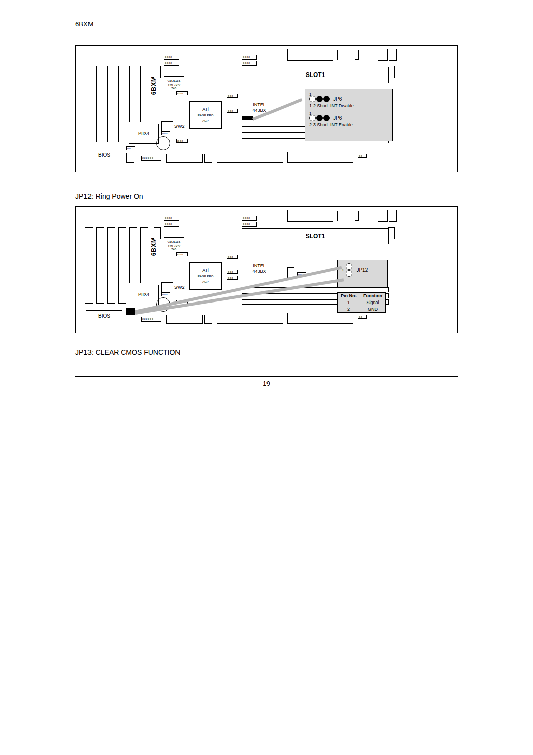6BXM
6BXM
oooo
oooo
oooo
oooo
YAMAHA
YMF724/
740
SLOT1
INTEL
443BX
ATi
RAGE PRO
AGP
PIIX4
SW2
ooo
ooo
ooo
ooo
ooo
BIOS
oo
oooooo
oo
1
JP6
1-2 Short :INT Disable
1
JP6
2-3 Short :INT Enable
JP12: Ring Power On
6BXM
oooo
oooo
oooo
oooo
YAMAHA
YMF724/
740
SLOT1
INTEL
443BX
ATi
RAGE PRO
AGP
PIIX4
SW2
ooo
ooo
ooo
ooo
ooo
ooo
oo
BIOS
oooooo
oo
1 JP12
| Pin No. | Function |
| --- | --- |
| 1 | Signal |
| 2 | GND |
JP13: CLEAR CMOS FUNCTION
19